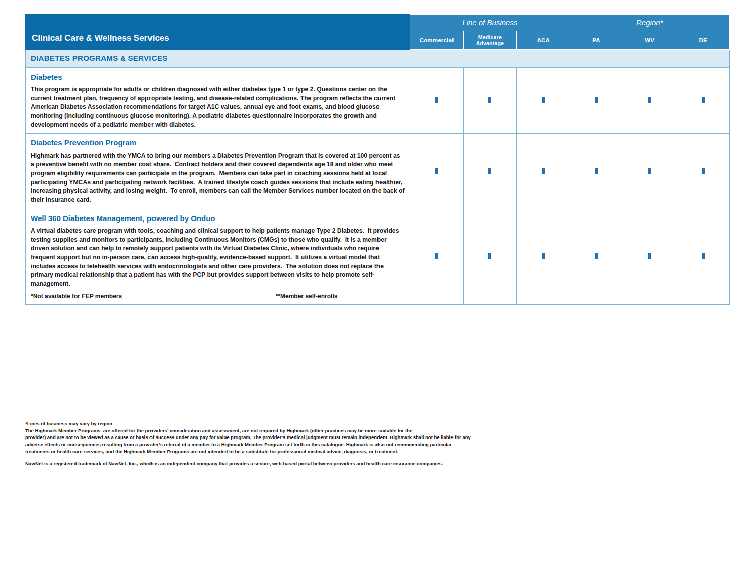| Clinical Care & Wellness Services | Line of Business | | Region* | |
| --- | --- | --- | --- | --- |
| Commercial | Medicare Advantage | ACA | PA | WV | DE |
| DIABETES PROGRAMS & SERVICES |
| Diabetes This program is appropriate for adults or children diagnosed with either diabetes type 1 or type 2. Questions center on the current treatment plan, frequency of appropriate testing, and disease-related complications. The program reflects the current American Diabetes Association recommendations for target A1C values, annual eye and foot exams, and blood glucose monitoring (including continuous glucose monitoring). A pediatric diabetes questionnaire incorporates the growth and development needs of a pediatric member with diabetes. | | | | | | |
| Diabetes Prevention Program Highmark has partnered with the YMCA to bring our members a Diabetes Prevention Program that is covered at 100 percent as a preventive benefit with no member cost share. Contract holders and their covered dependents age 18 and older who meet program eligibility requirements can participate in the program. Members can take part in coaching sessions held at local participating YMCAs and participating network facilities. A trained lifestyle coach guides sessions that include eating healthier, increasing physical activity, and losing weight. To enroll, members can call the Member Services number located on the back of their insurance card. | | | | | | |
| Well 360 Diabetes Management, powered by Onduo A virtual diabetes care program with tools, coaching and clinical support to help patients manage Type 2 Diabetes. It provides testing supplies and monitors to participants, including Continuous Monitors (CMGs) to those who qualify. It is a member driven solution and can help to remotely support patients with its Virtual Diabetes Clinic, where individuals who require frequent support but no in-person care, can access high-quality, evidence-based support. It utilizes a virtual model that includes access to telehealth services with endocrinologists and other care providers. The solution does not replace the primary medical relationship that a patient has with the PCP but provides support between visits to help promote self-management. *Not available for FEP members **Member self-enrolls | | | | | | |
*Lines of business may vary by region
The Highmark Member Programs are offered for the providers’ consideration and assessment, are not required by Highmark (other practices may be more suitable for the
provider) and are not to be viewed as a cause or basis of success under any pay for value program, The provider’s medical judgment must remain independent. Highmark shall not be liable for any
adverse effects or consequences resulting from a provider’s referral of a member to a Highmark Member Program set forth in this catalogue. Highmark is also not recommending particular
treatments or health care services, and the Highmark Member Programs are not intended to be a substitute for professional medical advice, diagnosis, or treatment.
NaviNet is a registered trademark of NaviNet, Inc., which is an independent company that provides a secure, web-based portal between providers and health care insurance companies.